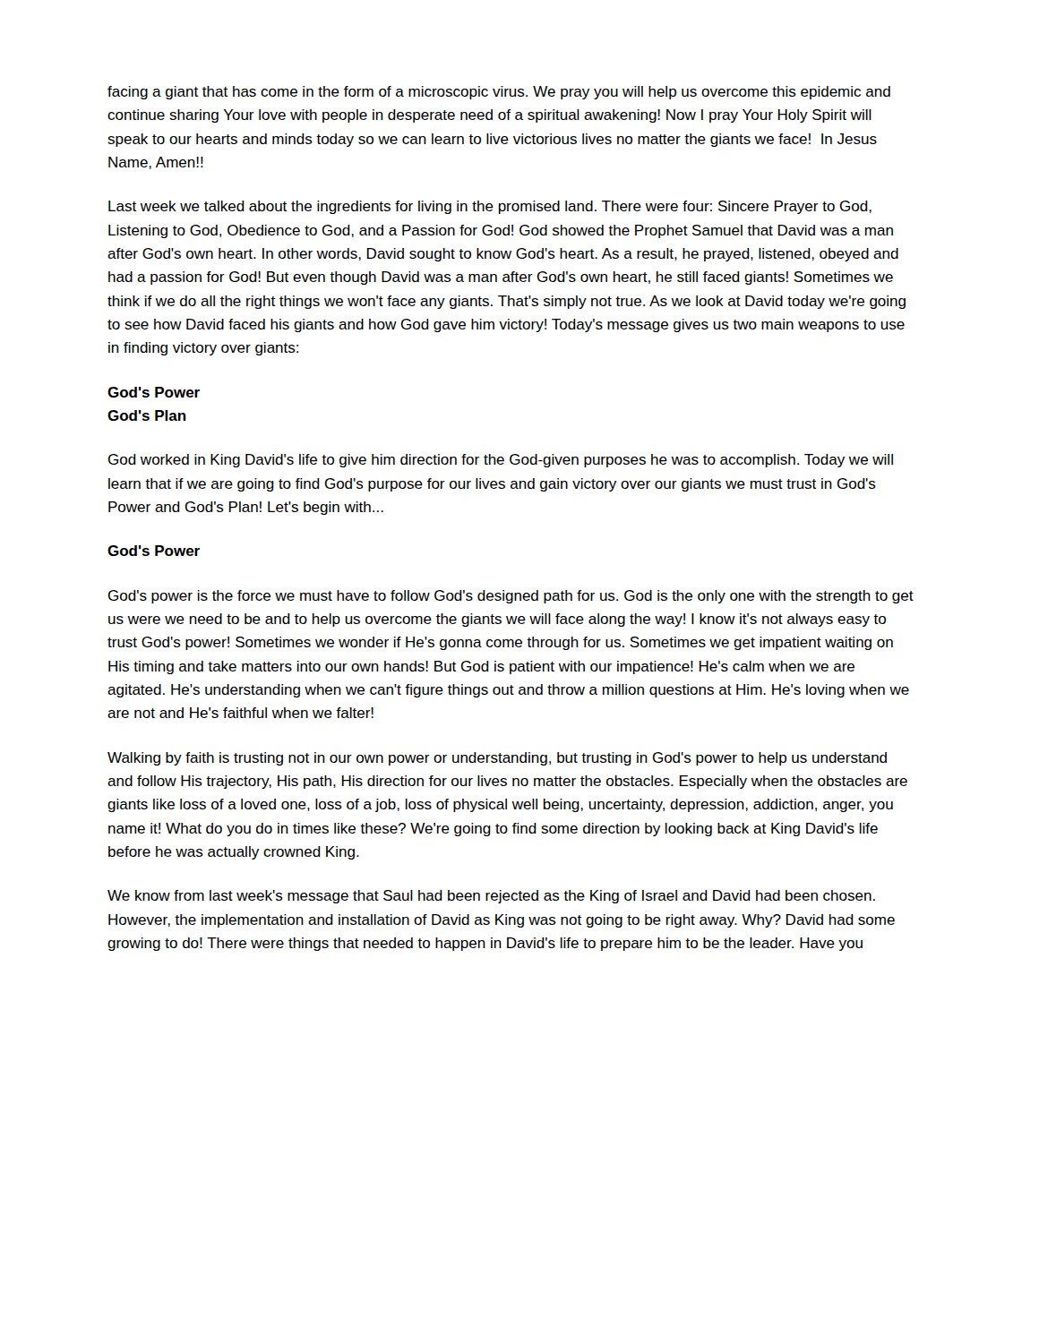facing a giant that has come in the form of a microscopic virus. We pray you will help us overcome this epidemic and continue sharing Your love with people in desperate need of a spiritual awakening! Now I pray Your Holy Spirit will speak to our hearts and minds today so we can learn to live victorious lives no matter the giants we face! In Jesus Name, Amen!!
Last week we talked about the ingredients for living in the promised land. There were four: Sincere Prayer to God, Listening to God, Obedience to God, and a Passion for God! God showed the Prophet Samuel that David was a man after God's own heart. In other words, David sought to know God's heart. As a result, he prayed, listened, obeyed and had a passion for God! But even though David was a man after God's own heart, he still faced giants! Sometimes we think if we do all the right things we won't face any giants. That's simply not true. As we look at David today we're going to see how David faced his giants and how God gave him victory! Today's message gives us two main weapons to use in finding victory over giants:
God's Power
God's Plan
God worked in King David's life to give him direction for the God-given purposes he was to accomplish. Today we will learn that if we are going to find God's purpose for our lives and gain victory over our giants we must trust in God's Power and God's Plan! Let's begin with...
God's Power
God's power is the force we must have to follow God's designed path for us. God is the only one with the strength to get us were we need to be and to help us overcome the giants we will face along the way! I know it's not always easy to trust God's power! Sometimes we wonder if He's gonna come through for us. Sometimes we get impatient waiting on His timing and take matters into our own hands! But God is patient with our impatience! He's calm when we are agitated. He's understanding when we can't figure things out and throw a million questions at Him. He's loving when we are not and He's faithful when we falter!
Walking by faith is trusting not in our own power or understanding, but trusting in God's power to help us understand and follow His trajectory, His path, His direction for our lives no matter the obstacles. Especially when the obstacles are giants like loss of a loved one, loss of a job, loss of physical well being, uncertainty, depression, addiction, anger, you name it! What do you do in times like these? We're going to find some direction by looking back at King David's life before he was actually crowned King.
We know from last week's message that Saul had been rejected as the King of Israel and David had been chosen. However, the implementation and installation of David as King was not going to be right away. Why? David had some growing to do! There were things that needed to happen in David's life to prepare him to be the leader. Have you